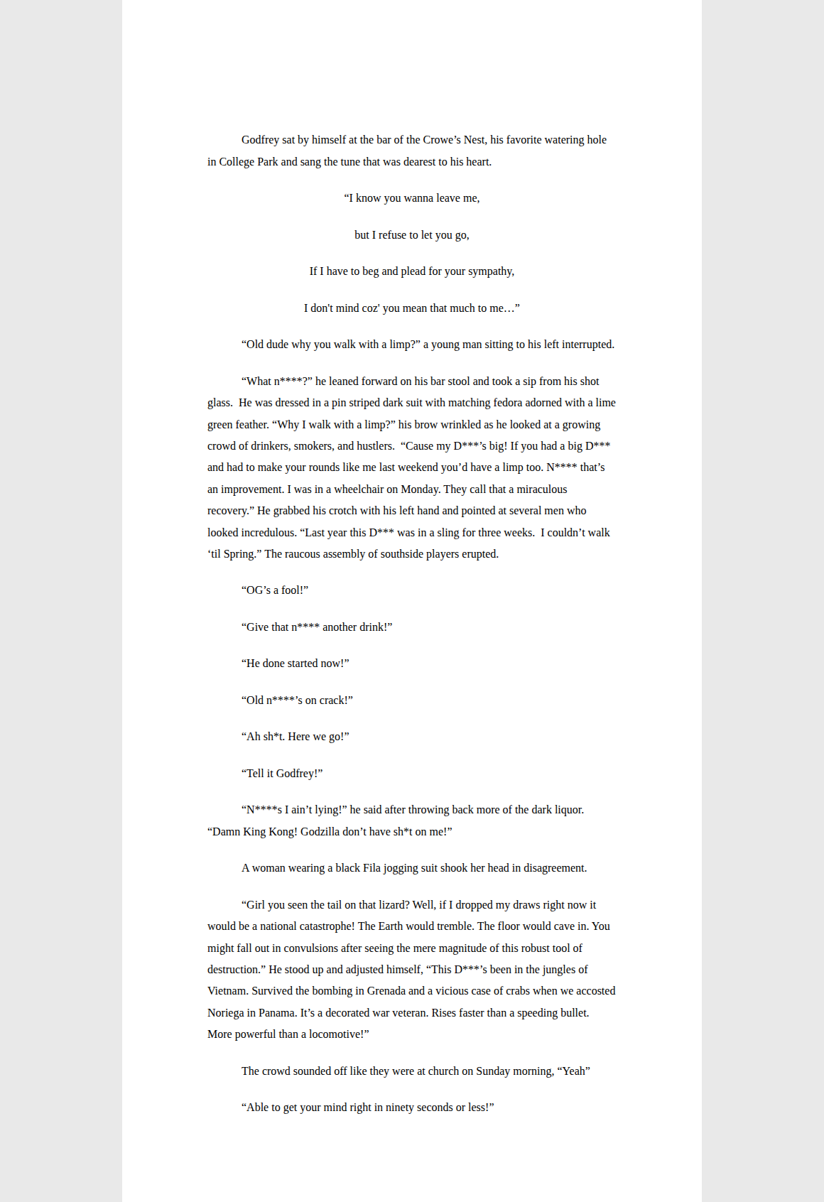Godfrey sat by himself at the bar of the Crowe’s Nest, his favorite watering hole in College Park and sang the tune that was dearest to his heart.
“I know you wanna leave me,
but I refuse to let you go,
If I have to beg and plead for your sympathy,
I don't mind coz' you mean that much to me…”
“Old dude why you walk with a limp?” a young man sitting to his left interrupted.
“What n****?” he leaned forward on his bar stool and took a sip from his shot glass. He was dressed in a pin striped dark suit with matching fedora adorned with a lime green feather. “Why I walk with a limp?” his brow wrinkled as he looked at a growing crowd of drinkers, smokers, and hustlers. “Cause my D***’s big! If you had a big D*** and had to make your rounds like me last weekend you’d have a limp too. N**** that’s an improvement. I was in a wheelchair on Monday. They call that a miraculous recovery.” He grabbed his crotch with his left hand and pointed at several men who looked incredulous. “Last year this D*** was in a sling for three weeks. I couldn’t walk ‘til Spring.” The raucous assembly of southside players erupted.
“OG’s a fool!”
“Give that n**** another drink!”
“He done started now!”
“Old n****’s on crack!”
“Ah sh*t. Here we go!”
“Tell it Godfrey!”
“N****s I ain’t lying!” he said after throwing back more of the dark liquor. “Damn King Kong! Godzilla don’t have sh*t on me!”
A woman wearing a black Fila jogging suit shook her head in disagreement.
“Girl you seen the tail on that lizard? Well, if I dropped my draws right now it would be a national catastrophe! The Earth would tremble. The floor would cave in. You might fall out in convulsions after seeing the mere magnitude of this robust tool of destruction.” He stood up and adjusted himself, “This D***’s been in the jungles of Vietnam. Survived the bombing in Grenada and a vicious case of crabs when we accosted Noriega in Panama. It’s a decorated war veteran. Rises faster than a speeding bullet. More powerful than a locomotive!”
The crowd sounded off like they were at church on Sunday morning, “Yeah”
“Able to get your mind right in ninety seconds or less!”